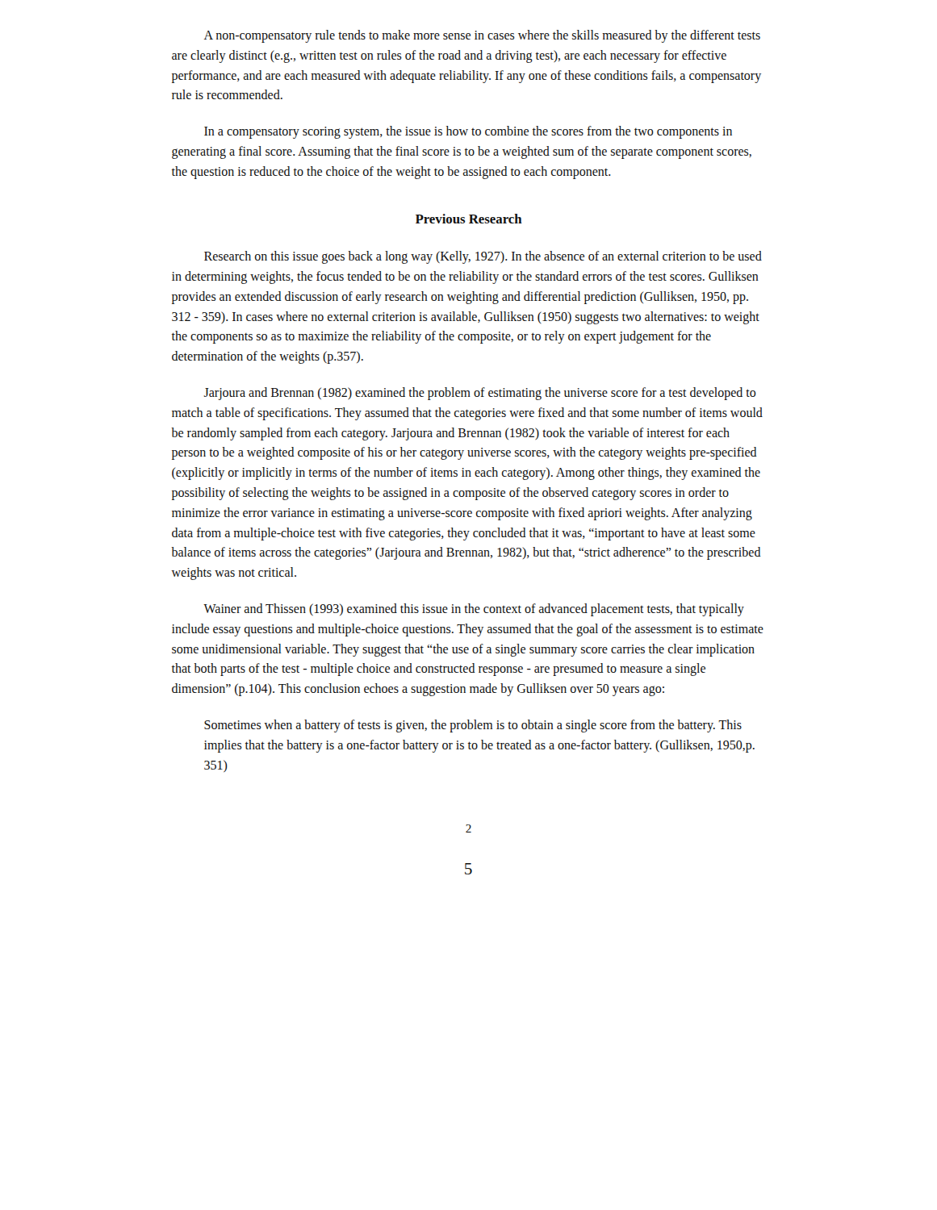A non-compensatory rule tends to make more sense in cases where the skills measured by the different tests are clearly distinct (e.g., written test on rules of the road and a driving test), are each necessary for effective performance, and are each measured with adequate reliability. If any one of these conditions fails, a compensatory rule is recommended.
In a compensatory scoring system, the issue is how to combine the scores from the two components in generating a final score. Assuming that the final score is to be a weighted sum of the separate component scores, the question is reduced to the choice of the weight to be assigned to each component.
Previous Research
Research on this issue goes back a long way (Kelly, 1927). In the absence of an external criterion to be used in determining weights, the focus tended to be on the reliability or the standard errors of the test scores. Gulliksen provides an extended discussion of early research on weighting and differential prediction (Gulliksen, 1950, pp. 312 - 359). In cases where no external criterion is available, Gulliksen (1950) suggests two alternatives: to weight the components so as to maximize the reliability of the composite, or to rely on expert judgement for the determination of the weights (p.357).
Jarjoura and Brennan (1982) examined the problem of estimating the universe score for a test developed to match a table of specifications. They assumed that the categories were fixed and that some number of items would be randomly sampled from each category. Jarjoura and Brennan (1982) took the variable of interest for each person to be a weighted composite of his or her category universe scores, with the category weights pre-specified (explicitly or implicitly in terms of the number of items in each category). Among other things, they examined the possibility of selecting the weights to be assigned in a composite of the observed category scores in order to minimize the error variance in estimating a universe-score composite with fixed apriori weights. After analyzing data from a multiple-choice test with five categories, they concluded that it was, “important to have at least some balance of items across the categories” (Jarjoura and Brennan, 1982), but that, “strict adherence” to the prescribed weights was not critical.
Wainer and Thissen (1993) examined this issue in the context of advanced placement tests, that typically include essay questions and multiple-choice questions. They assumed that the goal of the assessment is to estimate some unidimensional variable. They suggest that “the use of a single summary score carries the clear implication that both parts of the test - multiple choice and constructed response - are presumed to measure a single dimension” (p.104). This conclusion echoes a suggestion made by Gulliksen over 50 years ago:
Sometimes when a battery of tests is given, the problem is to obtain a single score from the battery. This implies that the battery is a one-factor battery or is to be treated as a one-factor battery. (Gulliksen, 1950,p. 351)
2
5